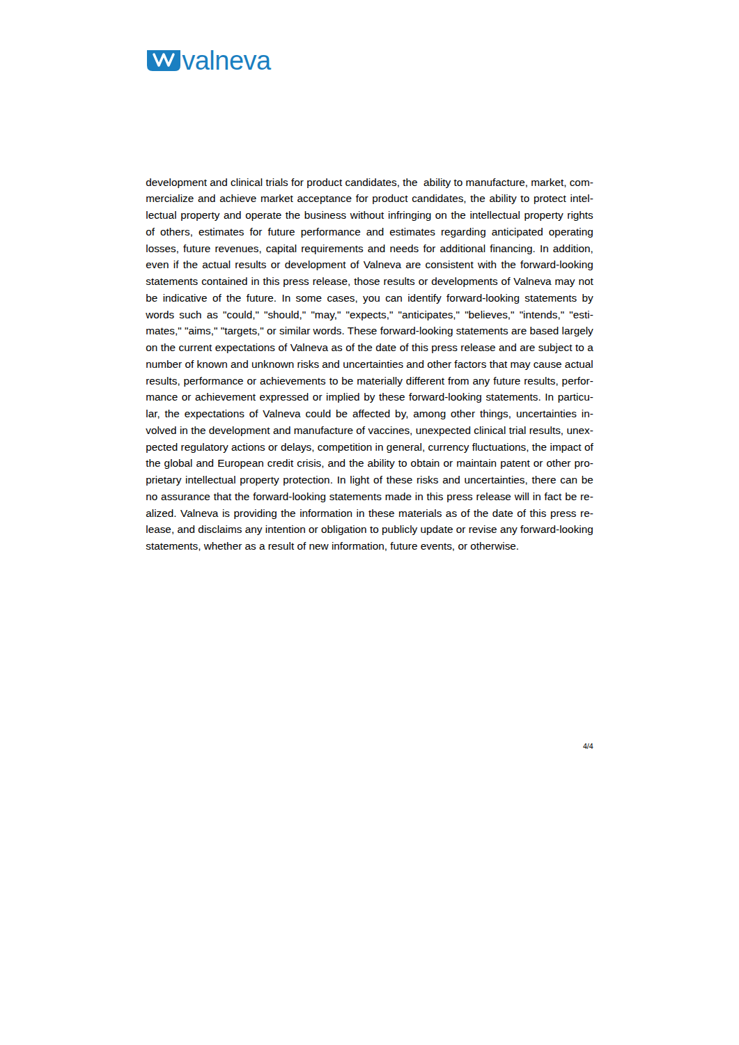valneva
development and clinical trials for product candidates, the ability to manufacture, market, commercialize and achieve market acceptance for product candidates, the ability to protect intellectual property and operate the business without infringing on the intellectual property rights of others, estimates for future performance and estimates regarding anticipated operating losses, future revenues, capital requirements and needs for additional financing. In addition, even if the actual results or development of Valneva are consistent with the forward-looking statements contained in this press release, those results or developments of Valneva may not be indicative of the future. In some cases, you can identify forward-looking statements by words such as "could," "should," "may," "expects," "anticipates," "believes," "intends," "estimates," "aims," "targets," or similar words. These forward-looking statements are based largely on the current expectations of Valneva as of the date of this press release and are subject to a number of known and unknown risks and uncertainties and other factors that may cause actual results, performance or achievements to be materially different from any future results, performance or achievement expressed or implied by these forward-looking statements. In particular, the expectations of Valneva could be affected by, among other things, uncertainties involved in the development and manufacture of vaccines, unexpected clinical trial results, unexpected regulatory actions or delays, competition in general, currency fluctuations, the impact of the global and European credit crisis, and the ability to obtain or maintain patent or other proprietary intellectual property protection. In light of these risks and uncertainties, there can be no assurance that the forward-looking statements made in this press release will in fact be realized. Valneva is providing the information in these materials as of the date of this press release, and disclaims any intention or obligation to publicly update or revise any forward-looking statements, whether as a result of new information, future events, or otherwise.
4/4